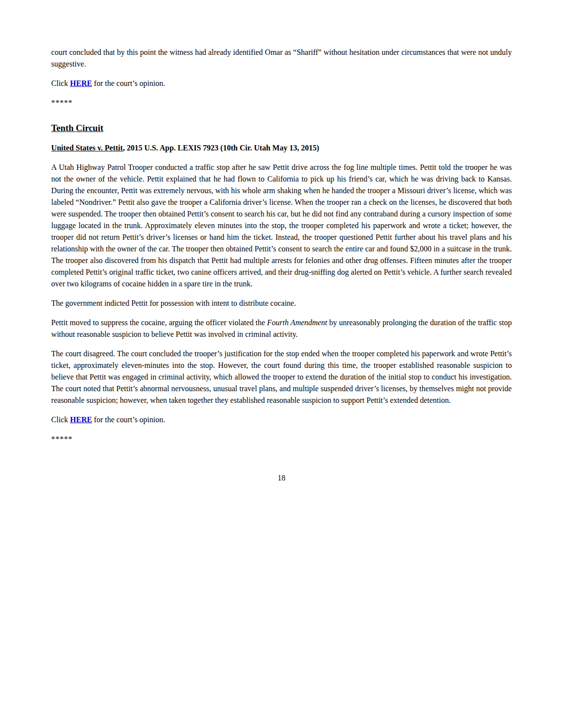court concluded that by this point the witness had already identified Omar as “Shariff” without hesitation under circumstances that were not unduly suggestive.
Click HERE for the court’s opinion.
*****
Tenth Circuit
United States v. Pettit, 2015 U.S. App. LEXIS 7923 (10th Cir. Utah May 13, 2015)
A Utah Highway Patrol Trooper conducted a traffic stop after he saw Pettit drive across the fog line multiple times. Pettit told the trooper he was not the owner of the vehicle. Pettit explained that he had flown to California to pick up his friend’s car, which he was driving back to Kansas. During the encounter, Pettit was extremely nervous, with his whole arm shaking when he handed the trooper a Missouri driver’s license, which was labeled “Nondriver.” Pettit also gave the trooper a California driver’s license. When the trooper ran a check on the licenses, he discovered that both were suspended. The trooper then obtained Pettit’s consent to search his car, but he did not find any contraband during a cursory inspection of some luggage located in the trunk. Approximately eleven minutes into the stop, the trooper completed his paperwork and wrote a ticket; however, the trooper did not return Pettit’s driver’s licenses or hand him the ticket. Instead, the trooper questioned Pettit further about his travel plans and his relationship with the owner of the car. The trooper then obtained Pettit’s consent to search the entire car and found $2,000 in a suitcase in the trunk. The trooper also discovered from his dispatch that Pettit had multiple arrests for felonies and other drug offenses. Fifteen minutes after the trooper completed Pettit’s original traffic ticket, two canine officers arrived, and their drug-sniffing dog alerted on Pettit’s vehicle. A further search revealed over two kilograms of cocaine hidden in a spare tire in the trunk.
The government indicted Pettit for possession with intent to distribute cocaine.
Pettit moved to suppress the cocaine, arguing the officer violated the Fourth Amendment by unreasonably prolonging the duration of the traffic stop without reasonable suspicion to believe Pettit was involved in criminal activity.
The court disagreed. The court concluded the trooper’s justification for the stop ended when the trooper completed his paperwork and wrote Pettit’s ticket, approximately eleven-minutes into the stop. However, the court found during this time, the trooper established reasonable suspicion to believe that Pettit was engaged in criminal activity, which allowed the trooper to extend the duration of the initial stop to conduct his investigation. The court noted that Pettit’s abnormal nervousness, unusual travel plans, and multiple suspended driver’s licenses, by themselves might not provide reasonable suspicion; however, when taken together they established reasonable suspicion to support Pettit’s extended detention.
Click HERE for the court’s opinion.
*****
18